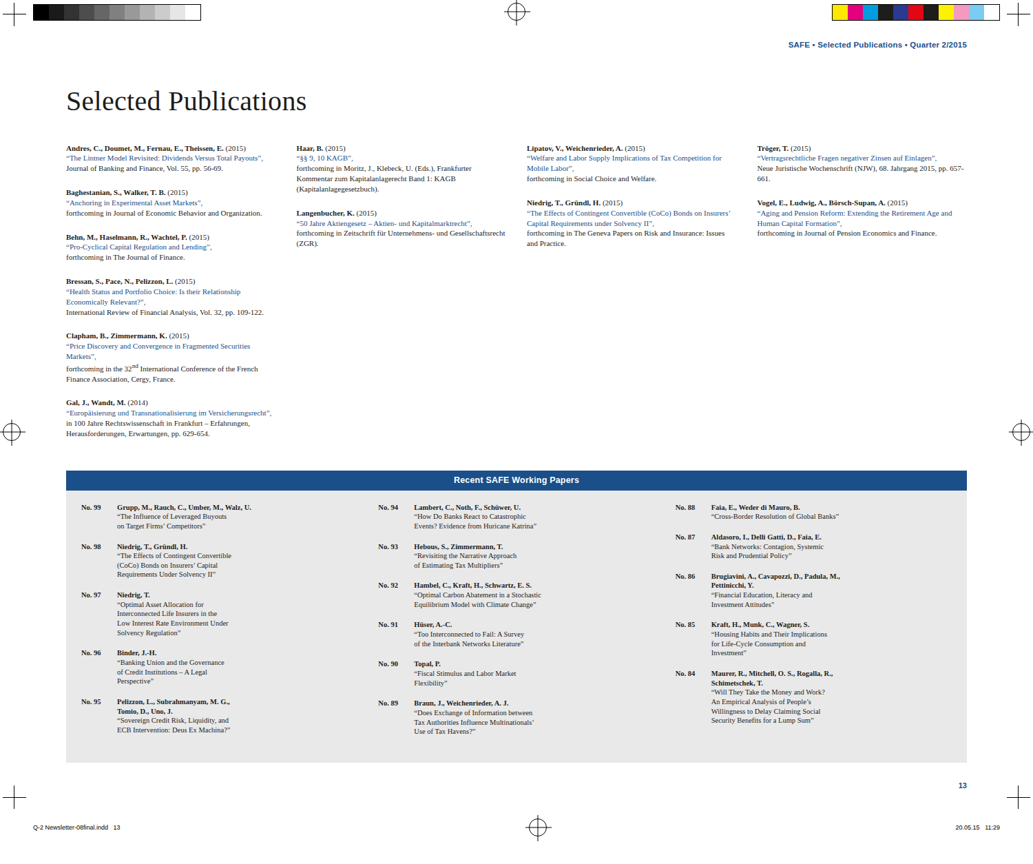SAFE • Selected Publications • Quarter 2/2015
Selected Publications
Andres, C., Doumet, M., Fernau, E., Theissen, E. (2015)
“The Lintner Model Revisited: Dividends Versus Total Payouts”, Journal of Banking and Finance, Vol. 55, pp. 56-69.
Baghestanian, S., Walker, T. B. (2015)
“Anchoring in Experimental Asset Markets”, forthcoming in Journal of Economic Behavior and Organization.
Behn, M., Haselmann, R., Wachtel, P. (2015)
“Pro-Cyclical Capital Regulation and Lending”, forthcoming in The Journal of Finance.
Bressan, S., Pace, N., Pelizzon, L. (2015)
“Health Status and Portfolio Choice: Is their Relationship Economically Relevant?”, International Review of Financial Analysis, Vol. 32, pp. 109-122.
Clapham, B., Zimmermann, K. (2015)
“Price Discovery and Convergence in Fragmented Securities Markets”, forthcoming in the 32nd International Conference of the French Finance Association, Cergy, France.
Gal, J., Wandt, M. (2014)
“Europäisierung und Transnationalisierung im Versicherungsrecht”, in 100 Jahre Rechtswissenschaft in Frankfurt – Erfahrungen, Herausforderungen, Erwartungen, pp. 629-654.
Haar, B. (2015)
“§§ 9, 10 KAGB”, forthcoming in Moritz, J., Klebeck, U. (Eds.), Frankfurter Kommentar zum Kapitalanlagerecht Band 1: KAGB (Kapitalanlagegesetzbuch).
Langenbucher, K. (2015)
“50 Jahre Aktiengesetz – Aktien- und Kapitalmarktrecht”, forthcoming in Zeitschrift für Unternehmens- und Gesellschaftsrecht (ZGR).
Lipatov, V., Weichenrieder, A. (2015)
“Welfare and Labor Supply Implications of Tax Competition for Mobile Labor”, forthcoming in Social Choice and Welfare.
Niedrig, T., Gründl, H. (2015)
“The Effects of Contingent Convertible (CoCo) Bonds on Insurers’ Capital Requirements under Solvency II”, forthcoming in The Geneva Papers on Risk and Insurance: Issues and Practice.
Tröger, T. (2015)
“Vertragsrechtliche Fragen negativer Zinsen auf Einlagen”, Neue Juristische Wochenschrift (NJW), 68. Jahrgang 2015, pp. 657-661.
Vogel, E., Ludwig, A., Börsch-Supan, A. (2015)
“Aging and Pension Reform: Extending the Retirement Age and Human Capital Formation”, forthcoming in Journal of Pension Economics and Finance.
Recent SAFE Working Papers
No. 99
Grupp, M., Rauch, C., Umber, M., Walz, U. “The Influence of Leveraged Buyouts
on Target Firms’ Competitors”
No. 98
Niedrig, T., Gründl, H. “The Effects of Contingent Convertible
(CoCo) Bonds on Insurers’ Capital
Requirements Under Solvency II”
No. 97
Niedrig, T. “Optimal Asset Allocation for
Interconnected Life Insurers in the
Low Interest Rate Environment Under
Solvency Regulation”
No. 96
Binder, J.-H. “Banking Union and the Governance
of Credit Institutions – A Legal
Perspective”
No. 95
Pelizzon, L., Subrahmanyam, M. G.,
Tomio, D., Uno, J. “Sovereign Credit Risk, Liquidity, and
ECB Intervention: Deus Ex Machina?”
No. 94
Lambert, C., Noth, F., Schüwer, U. “How Do Banks React to Catastrophic
Events? Evidence from Huricane Katrina”
No. 93
Hebous, S., Zimmermann, T. “Revisiting the Narrative Approach
of Estimating Tax Multipliers”
No. 92
Hambel, C., Kraft, H., Schwartz, E. S. “Optimal Carbon Abatement in a Stochastic
Equilibrium Model with Climate Change”
No. 91
Hüser, A.-C. “Too Interconnected to Fail: A Survey
of the Interbank Networks Literature”
No. 90
Topal, P. “Fiscal Stimulus and Labor Market
Flexibility”
No. 89
Braun, J., Weichenrieder, A. J. “Does Exchange of Information between
Tax Authorities Influence Multinationals’
Use of Tax Havens?”
No. 88
Faia, E., Weder di Mauro, B. “Cross-Border Resolution of Global Banks”
No. 87
Aldasoro, I., Delli Gatti, D., Faia, E. “Bank Networks: Contagion, Systemic
Risk and Prudential Policy”
No. 86
Brugiavini, A., Cavapozzi, D., Padula, M.,
Pettinicchi, Y. “Financial Education, Literacy and
Investment Attitudes”
No. 85
Kraft, H., Munk, C., Wagner, S. “Housing Habits and Their Implications
for Life-Cycle Consumption and
Investment”
No. 84
Maurer, R., Mitchell, O. S., Rogalla, R.,
Schimetschek, T. “Will They Take the Money and Work?
An Empirical Analysis of People’s
Willingness to Delay Claiming Social
Security Benefits for a Lump Sum”
13
Q-2 Newsletter-08final.indd 13
20.05.15 11:29